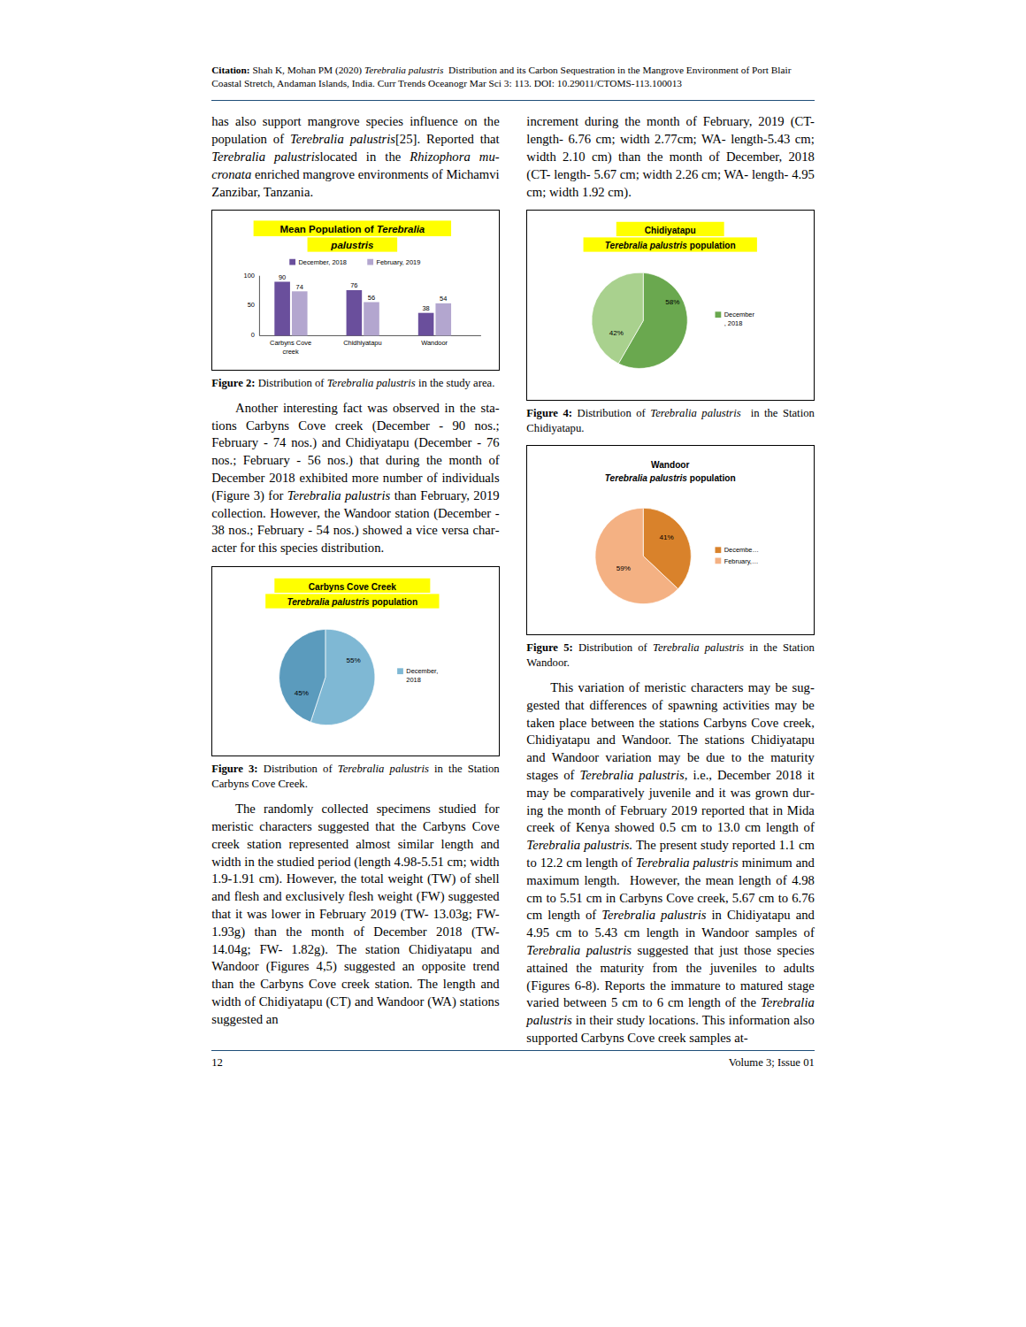Citation: Shah K, Mohan PM (2020) Terebralia palustris Distribution and its Carbon Sequestration in the Mangrove Environment of Port Blair Coastal Stretch, Andaman Islands, India. Curr Trends Oceanogr Mar Sci 3: 113. DOI: 10.29011/CTOMS-113.100013
has also support mangrove species influence on the population of Terebralia palustris[25]. Reported that Terebralia palustrislocated in the Rhizophora mucronata enriched mangrove environments of Michamvi Zanzibar, Tanzania.
Mean Population of Terebralia palustris December, 2018 February, 2019 100 50 0 90 74 76 56 38 54 Carbyns Cove creek Chidhiyatapu Wandoor
Figure 2: Distribution of Terebralia palustris in the study area.
Another interesting fact was observed in the stations Carbyns Cove creek (December - 90 nos.; February - 74 nos.) and Chidiyatapu (December - 76 nos.; February - 56 nos.) that during the month of December 2018 exhibited more number of individuals (Figure 3) for Terebralia palustris than February, 2019 collection. However, the Wandoor station (December - 38 nos.; February - 54 nos.) showed a vice versa character for this species distribution.
Carbyns Cove Creek Terebralia palustris population 55% 45% December, 2018
Figure 3: Distribution of Terebralia palustris in the Station Carbyns Cove Creek.
The randomly collected specimens studied for meristic characters suggested that the Carbyns Cove creek station represented almost similar length and width in the studied period (length 4.98-5.51 cm; width 1.9-1.91 cm). However, the total weight (TW) of shell and flesh and exclusively flesh weight (FW) suggested that it was lower in February 2019 (TW- 13.03g; FW- 1.93g) than the month of December 2018 (TW- 14.04g; FW- 1.82g). The station Chidiyatapu and Wandoor (Figures 4,5) suggested an opposite trend than the Carbyns Cove creek station. The length and width of Chidiyatapu (CT) and Wandoor (WA) stations suggested an
increment during the month of February, 2019 (CT- length- 6.76 cm; width 2.77cm; WA- length-5.43 cm; width 2.10 cm) than the month of December, 2018 (CT- length- 5.67 cm; width 2.26 cm; WA- length- 4.95 cm; width 1.92 cm).
Chidiyatapu Terebralia palustris population 58% 42% December , 2018
Figure 4: Distribution of Terebralia palustris in the Station Chidiyatapu.
Wandoor Terebralia palustris population 41% 59% Decembe… February,…
Figure 5: Distribution of Terebralia palustris in the Station Wandoor.
This variation of meristic characters may be suggested that differences of spawning activities may be taken place between the stations Carbyns Cove creek, Chidiyatapu and Wandoor. The stations Chidiyatapu and Wandoor variation may be due to the maturity stages of Terebralia palustris, i.e., December 2018 it may be comparatively juvenile and it was grown during the month of February 2019 reported that in Mida creek of Kenya showed 0.5 cm to 13.0 cm length of Terebralia palustris. The present study reported 1.1 cm to 12.2 cm length of Terebralia palustris minimum and maximum length. However, the mean length of 4.98 cm to 5.51 cm in Carbyns Cove creek, 5.67 cm to 6.76 cm length of Terebralia palustris in Chidiyatapu and 4.95 cm to 5.43 cm length in Wandoor samples of Terebralia palustris suggested that just those species attained the maturity from the juveniles to adults (Figures 6-8). Reports the immature to matured stage varied between 5 cm to 6 cm length of the Terebralia palustris in their study locations. This information also supported Carbyns Cove creek samples at-
12
Volume 3; Issue 01